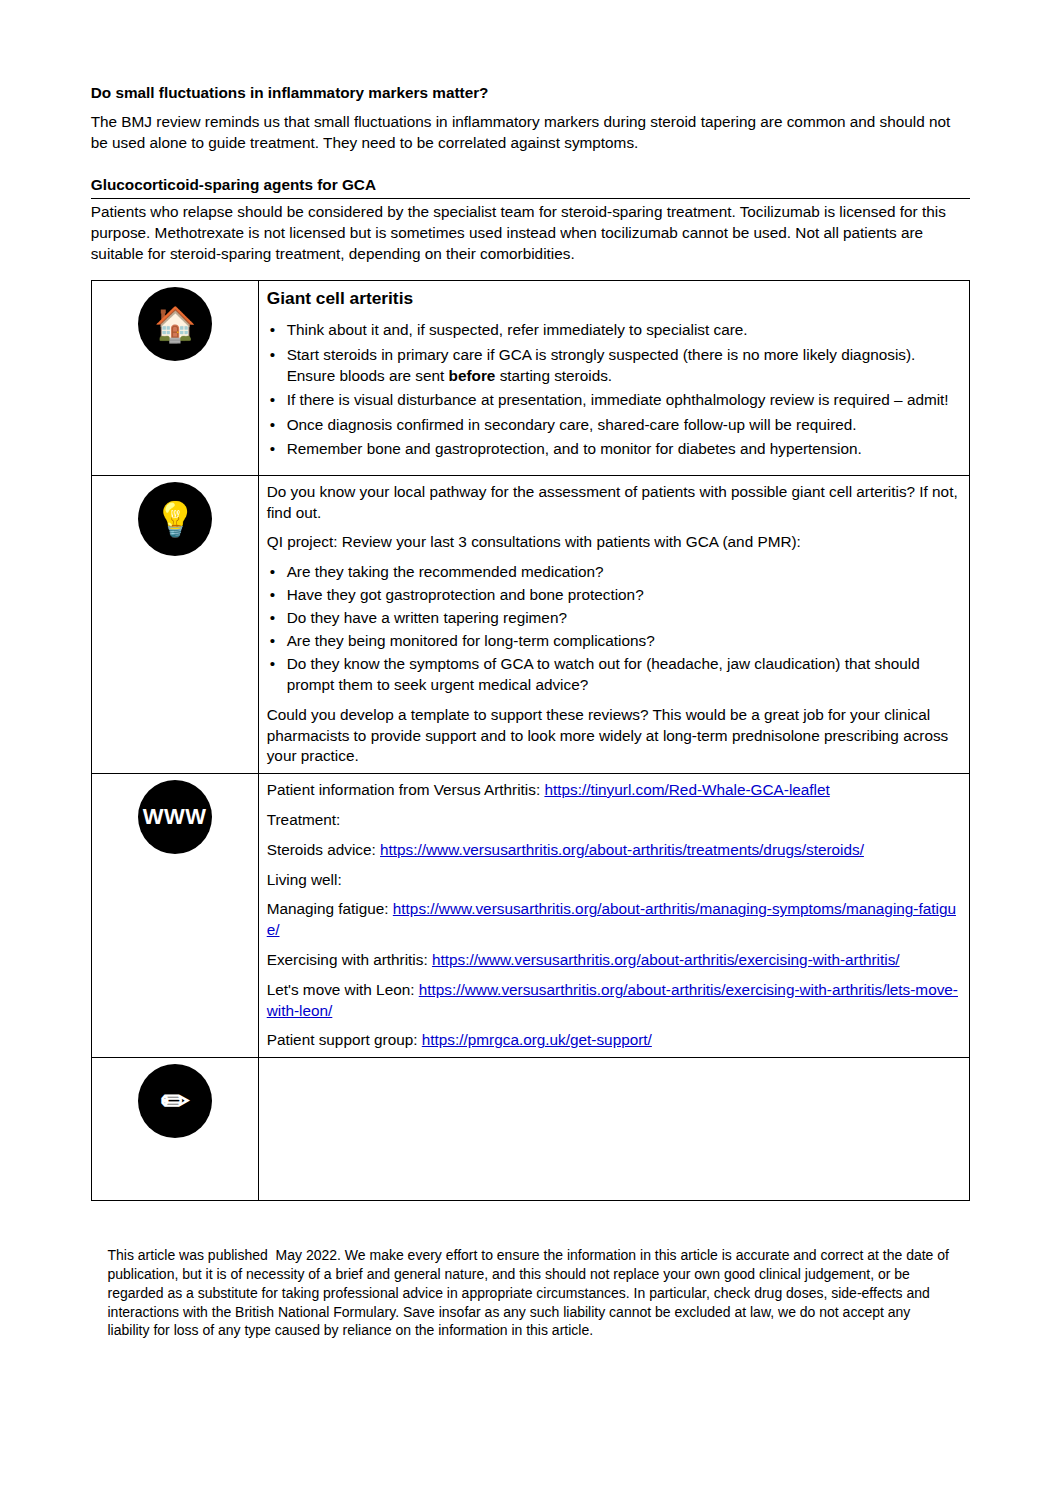Do small fluctuations in inflammatory markers matter?
The BMJ review reminds us that small fluctuations in inflammatory markers during steroid tapering are common and should not be used alone to guide treatment. They need to be correlated against symptoms.
Glucocorticoid-sparing agents for GCA
Patients who relapse should be considered by the specialist team for steroid-sparing treatment. Tocilizumab is licensed for this purpose. Methotrexate is not licensed but is sometimes used instead when tocilizumab cannot be used. Not all patients are suitable for steroid-sparing treatment, depending on their comorbidities.
| 🏠 | Giant cell arteritis Think about it and, if suspected, refer immediately to specialist care. Start steroids in primary care if GCA is strongly suspected (there is no more likely diagnosis). Ensure bloods are sent before starting steroids. If there is visual disturbance at presentation, immediate ophthalmology review is required – admit! Once diagnosis confirmed in secondary care, shared-care follow-up will be required. Remember bone and gastroprotection, and to monitor for diabetes and hypertension. |
| 💡 | Do you know your local pathway for the assessment of patients with possible giant cell arteritis? If not, find out. QI project: Review your last 3 consultations with patients with GCA (and PMR): Are they taking the recommended medication? Have they got gastroprotection and bone protection? Do they have a written tapering regimen? Are they being monitored for long-term complications? Do they know the symptoms of GCA to watch out for (headache, jaw claudication) that should prompt them to seek urgent medical advice? Could you develop a template to support these reviews? This would be a great job for your clinical pharmacists to provide support and to look more widely at long-term prednisolone prescribing across your practice. |
| WWW | Patient information from Versus Arthritis: https://tinyurl.com/Red-Whale-GCA-leaflet Treatment: Steroids advice: https://www.versusarthritis.org/about-arthritis/treatments/drugs/steroids/ Living well: Managing fatigue: https://www.versusarthritis.org/about-arthritis/managing-symptoms/managing-fatigue/ Exercising with arthritis: https://www.versusarthritis.org/about-arthritis/exercising-with-arthritis/ Let's move with Leon: https://www.versusarthritis.org/about-arthritis/exercising-with-arthritis/lets-move-with-leon/ Patient support group: https://pmrgca.org.uk/get-support/ |
| ✏ | |
This article was published May 2022. We make every effort to ensure the information in this article is accurate and correct at the date of publication, but it is of necessity of a brief and general nature, and this should not replace your own good clinical judgement, or be regarded as a substitute for taking professional advice in appropriate circumstances. In particular, check drug doses, side-effects and interactions with the British National Formulary. Save insofar as any such liability cannot be excluded at law, we do not accept any liability for loss of any type caused by reliance on the information in this article.